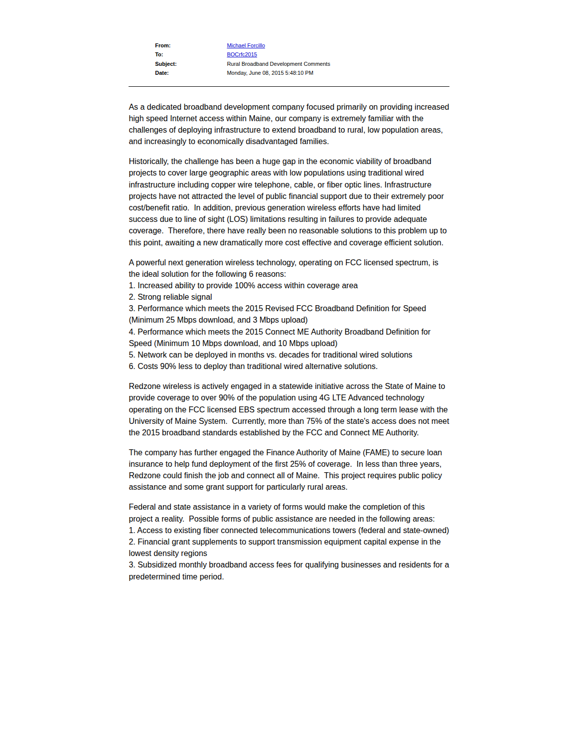| From: | Michael Forcillo |
| To: | BOCrfc2015 |
| Subject: | Rural Broadband Development Comments |
| Date: | Monday, June 08, 2015 5:48:10 PM |
As a dedicated broadband development company focused primarily on providing increased high speed Internet access within Maine, our company is extremely familiar with the challenges of deploying infrastructure to extend broadband to rural, low population areas, and increasingly to economically disadvantaged families.
Historically, the challenge has been a huge gap in the economic viability of broadband projects to cover large geographic areas with low populations using traditional wired infrastructure including copper wire telephone, cable, or fiber optic lines. Infrastructure projects have not attracted the level of public financial support due to their extremely poor cost/benefit ratio. In addition, previous generation wireless efforts have had limited success due to line of sight (LOS) limitations resulting in failures to provide adequate coverage. Therefore, there have really been no reasonable solutions to this problem up to this point, awaiting a new dramatically more cost effective and coverage efficient solution.
A powerful next generation wireless technology, operating on FCC licensed spectrum, is the ideal solution for the following 6 reasons:
1. Increased ability to provide 100% access within coverage area
2. Strong reliable signal
3. Performance which meets the 2015 Revised FCC Broadband Definition for Speed (Minimum 25 Mbps download, and 3 Mbps upload)
4. Performance which meets the 2015 Connect ME Authority Broadband Definition for Speed (Minimum 10 Mbps download, and 10 Mbps upload)
5. Network can be deployed in months vs. decades for traditional wired solutions
6. Costs 90% less to deploy than traditional wired alternative solutions.
Redzone wireless is actively engaged in a statewide initiative across the State of Maine to provide coverage to over 90% of the population using 4G LTE Advanced technology operating on the FCC licensed EBS spectrum accessed through a long term lease with the University of Maine System. Currently, more than 75% of the state's access does not meet the 2015 broadband standards established by the FCC and Connect ME Authority.
The company has further engaged the Finance Authority of Maine (FAME) to secure loan insurance to help fund deployment of the first 25% of coverage. In less than three years, Redzone could finish the job and connect all of Maine. This project requires public policy assistance and some grant support for particularly rural areas.
Federal and state assistance in a variety of forms would make the completion of this project a reality. Possible forms of public assistance are needed in the following areas:
1. Access to existing fiber connected telecommunications towers (federal and state-owned)
2. Financial grant supplements to support transmission equipment capital expense in the lowest density regions
3. Subsidized monthly broadband access fees for qualifying businesses and residents for a predetermined time period.